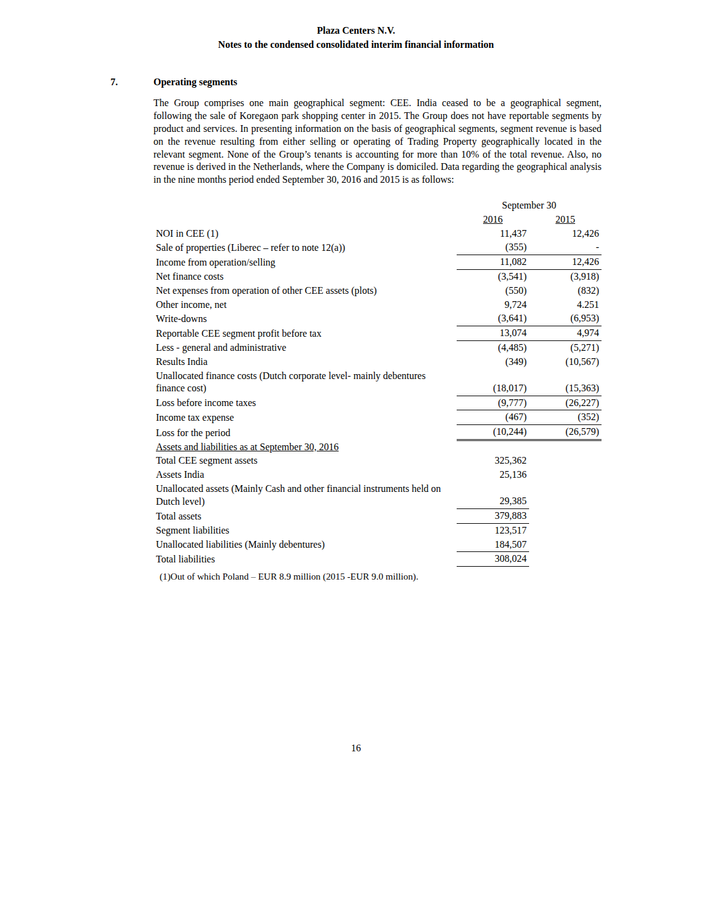Plaza Centers N.V.
Notes to the condensed consolidated interim financial information
7. Operating segments
The Group comprises one main geographical segment: CEE. India ceased to be a geographical segment, following the sale of Koregaon park shopping center in 2015. The Group does not have reportable segments by product and services. In presenting information on the basis of geographical segments, segment revenue is based on the revenue resulting from either selling or operating of Trading Property geographically located in the relevant segment. None of the Group’s tenants is accounting for more than 10% of the total revenue. Also, no revenue is derived in the Netherlands, where the Company is domiciled. Data regarding the geographical analysis in the nine months period ended September 30, 2016 and 2015 is as follows:
| | September 30 |
| | 2016 | 2015 |
| NOI in CEE (1) | 11,437 | 12,426 |
| Sale of properties (Liberec – refer to note 12(a)) | (355) | - |
| Income from operation/selling | 11,082 | 12,426 |
| Net finance costs | (3,541) | (3,918) |
| Net expenses from operation of other CEE assets (plots) | (550) | (832) |
| Other income, net | 9,724 | 4.251 |
| Write-downs | (3,641) | (6,953) |
| Reportable CEE segment profit before tax | 13,074 | 4,974 |
| Less - general and administrative | (4,485) | (5,271) |
| Results India | (349) | (10,567) |
| Unallocated finance costs (Dutch corporate level- mainly debentures finance cost) | (18,017) | (15,363) |
| Loss before income taxes | (9,777) | (26,227) |
| Income tax expense | (467) | (352) |
| Loss for the period | (10,244) | (26,579) |
| Assets and liabilities as at September 30, 2016 | | |
| Total CEE segment assets | 325,362 | |
| Assets India | 25,136 | |
| Unallocated assets (Mainly Cash and other financial instruments held on Dutch level) | 29,385 | |
| Total assets | 379,883 | |
| Segment liabilities | 123,517 | |
| Unallocated liabilities (Mainly debentures) | 184,507 | |
| Total liabilities | 308,024 | |
(1)Out of which Poland – EUR 8.9 million (2015 -EUR 9.0 million).
16